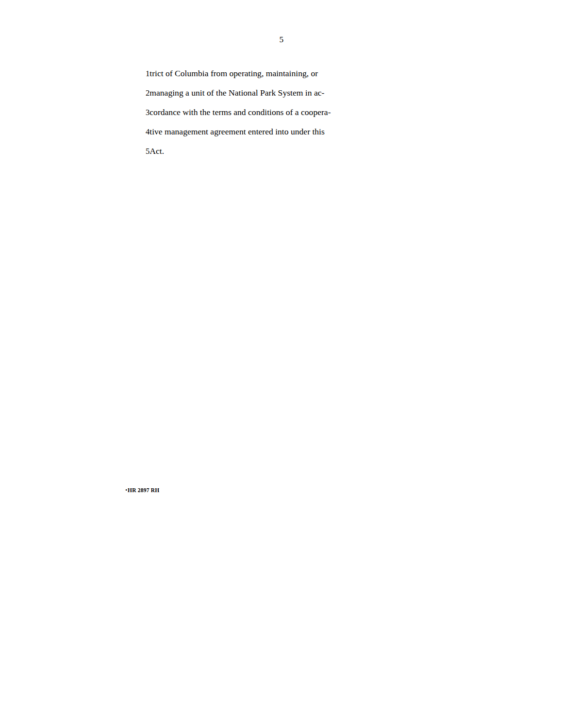5
| 1 | trict of Columbia from operating, maintaining, or |
| 2 | managing a unit of the National Park System in ac- |
| 3 | cordance with the terms and conditions of a coopera- |
| 4 | tive management agreement entered into under this |
| 5 | Act. |
•HR 2897 RH